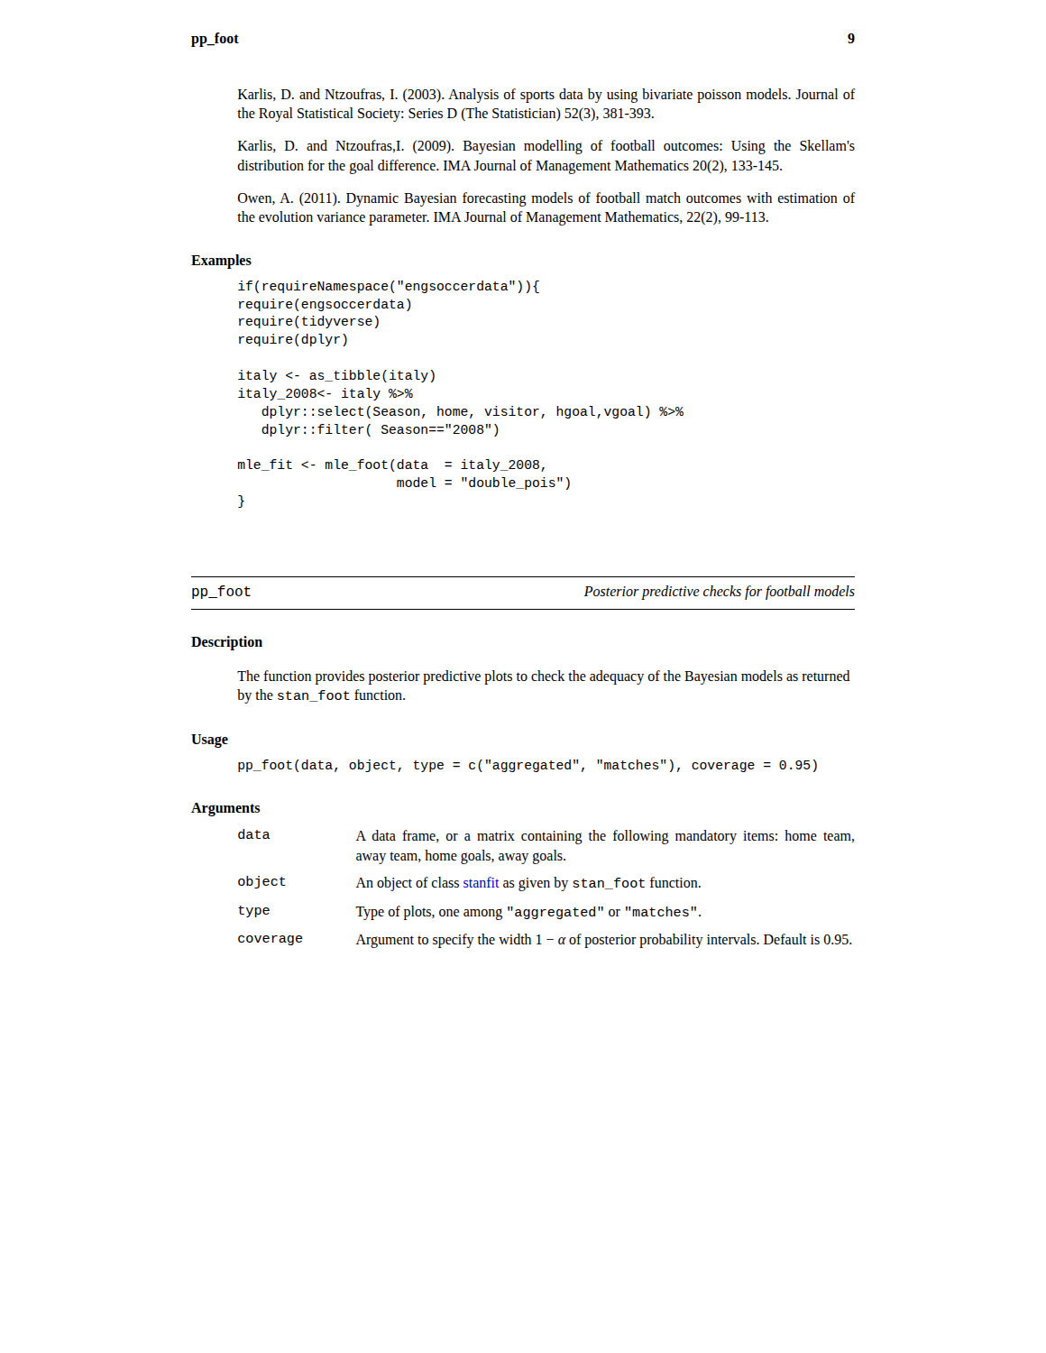pp_foot 9
Karlis, D. and Ntzoufras, I. (2003). Analysis of sports data by using bivariate poisson models. Journal of the Royal Statistical Society: Series D (The Statistician) 52(3), 381-393.
Karlis, D. and Ntzoufras,I. (2009). Bayesian modelling of football outcomes: Using the Skellam's distribution for the goal difference. IMA Journal of Management Mathematics 20(2), 133-145.
Owen, A. (2011). Dynamic Bayesian forecasting models of football match outcomes with estimation of the evolution variance parameter. IMA Journal of Management Mathematics, 22(2), 99-113.
Examples
if(requireNamespace("engsoccerdata")){
require(engsoccerdata)
require(tidyverse)
require(dplyr)

italy <- as_tibble(italy)
italy_2008<- italy %>%
   dplyr::select(Season, home, visitor, hgoal,vgoal) %>%
   dplyr::filter( Season=="2008")

mle_fit <- mle_foot(data  = italy_2008,
                    model = "double_pois")
}
pp_foot Posterior predictive checks for football models
Description
The function provides posterior predictive plots to check the adequacy of the Bayesian models as returned by the stan_foot function.
Usage
pp_foot(data, object, type = c("aggregated", "matches"), coverage = 0.95)
Arguments
data
A data frame, or a matrix containing the following mandatory items: home team, away team, home goals, away goals.
object
An object of class stanfit as given by stan_foot function.
type
Type of plots, one among "aggregated" or "matches".
coverage
Argument to specify the width 1 − α of posterior probability intervals. Default is 0.95.